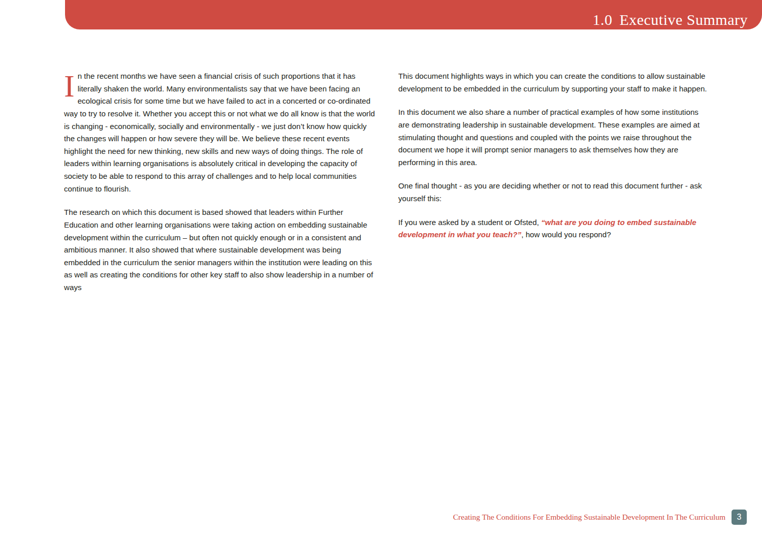1.0 Executive Summary
In the recent months we have seen a financial crisis of such proportions that it has literally shaken the world. Many environmentalists say that we have been facing an ecological crisis for some time but we have failed to act in a concerted or co-ordinated way to try to resolve it. Whether you accept this or not what we do all know is that the world is changing - economically, socially and environmentally - we just don’t know how quickly the changes will happen or how severe they will be. We believe these recent events highlight the need for new thinking, new skills and new ways of doing things. The role of leaders within learning organisations is absolutely critical in developing the capacity of society to be able to respond to this array of challenges and to help local communities continue to flourish.
The research on which this document is based showed that leaders within Further Education and other learning organisations were taking action on embedding sustainable development within the curriculum – but often not quickly enough or in a consistent and ambitious manner. It also showed that where sustainable development was being embedded in the curriculum the senior managers within the institution were leading on this as well as creating the conditions for other key staff to also show leadership in a number of ways
This document highlights ways in which you can create the conditions to allow sustainable development to be embedded in the curriculum by supporting your staff to make it happen.
In this document we also share a number of practical examples of how some institutions are demonstrating leadership in sustainable development. These examples are aimed at stimulating thought and questions and coupled with the points we raise throughout the document we hope it will prompt senior managers to ask themselves how they are performing in this area.
One final thought - as you are deciding whether or not to read this document further - ask yourself this:
If you were asked by a student or Ofsted, “what are you doing to embed sustainable development in what you teach?”, how would you respond?
Creating The Conditions For Embedding Sustainable Development In The Curriculum 3